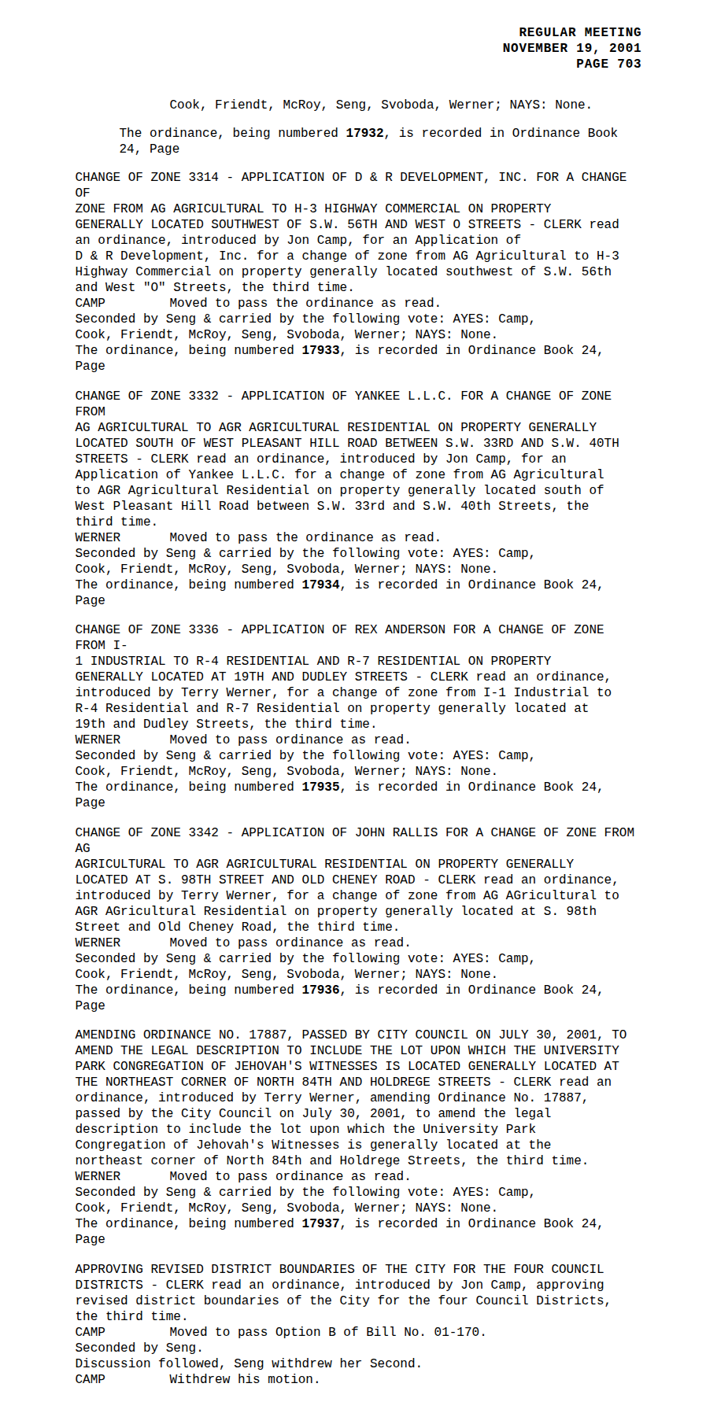REGULAR MEETING
NOVEMBER 19, 2001
PAGE 703
Cook, Friendt, McRoy, Seng, Svoboda, Werner; NAYS: None.
The ordinance, being numbered 17932, is recorded in Ordinance Book 24, Page
CHANGE OF ZONE 3314 - APPLICATION OF D & R DEVELOPMENT, INC. FOR A CHANGE OF
ZONE FROM AG AGRICULTURAL TO H-3 HIGHWAY COMMERCIAL ON PROPERTY
GENERALLY LOCATED SOUTHWEST OF S.W. 56TH AND WEST O STREETS - CLERK read
an ordinance, introduced by Jon Camp, for an Application of
D & R Development, Inc. for a change of zone from AG Agricultural to H-3
Highway Commercial on property generally located southwest of S.W. 56th
and West "O" Streets, the third time.
CAMP Moved to pass the ordinance as read.
Seconded by Seng & carried by the following vote: AYES: Camp,
Cook, Friendt, McRoy, Seng, Svoboda, Werner; NAYS: None.
The ordinance, being numbered 17933, is recorded in Ordinance Book 24, Page
CHANGE OF ZONE 3332 - APPLICATION OF YANKEE L.L.C. FOR A CHANGE OF ZONE FROM
AG AGRICULTURAL TO AGR AGRICULTURAL RESIDENTIAL ON PROPERTY GENERALLY
LOCATED SOUTH OF WEST PLEASANT HILL ROAD BETWEEN S.W. 33RD AND S.W. 40TH
STREETS - CLERK read an ordinance, introduced by Jon Camp, for an
Application of Yankee L.L.C. for a change of zone from AG Agricultural
to AGR Agricultural Residential on property generally located south of
West Pleasant Hill Road between S.W. 33rd and S.W. 40th Streets, the
third time.
WERNER Moved to pass the ordinance as read.
Seconded by Seng & carried by the following vote: AYES: Camp,
Cook, Friendt, McRoy, Seng, Svoboda, Werner; NAYS: None.
The ordinance, being numbered 17934, is recorded in Ordinance Book 24, Page
CHANGE OF ZONE 3336 - APPLICATION OF REX ANDERSON FOR A CHANGE OF ZONE FROM I-
1 INDUSTRIAL TO R-4 RESIDENTIAL AND R-7 RESIDENTIAL ON PROPERTY
GENERALLY LOCATED AT 19TH AND DUDLEY STREETS - CLERK read an ordinance,
introduced by Terry Werner, for a change of zone from I-1 Industrial to
R-4 Residential and R-7 Residential on property generally located at
19th and Dudley Streets, the third time.
WERNER Moved to pass ordinance as read.
Seconded by Seng & carried by the following vote: AYES: Camp,
Cook, Friendt, McRoy, Seng, Svoboda, Werner; NAYS: None.
The ordinance, being numbered 17935, is recorded in Ordinance Book 24, Page
CHANGE OF ZONE 3342 - APPLICATION OF JOHN RALLIS FOR A CHANGE OF ZONE FROM AG
AGRICULTURAL TO AGR AGRICULTURAL RESIDENTIAL ON PROPERTY GENERALLY
LOCATED AT S. 98TH STREET AND OLD CHENEY ROAD - CLERK read an ordinance,
introduced by Terry Werner, for a change of zone from AG AGricultural to
AGR AGricultural Residential on property generally located at S. 98th
Street and Old Cheney Road, the third time.
WERNER Moved to pass ordinance as read.
Seconded by Seng & carried by the following vote: AYES: Camp,
Cook, Friendt, McRoy, Seng, Svoboda, Werner; NAYS: None.
The ordinance, being numbered 17936, is recorded in Ordinance Book 24, Page
AMENDING ORDINANCE NO. 17887, PASSED BY CITY COUNCIL ON JULY 30, 2001, TO
AMEND THE LEGAL DESCRIPTION TO INCLUDE THE LOT UPON WHICH THE UNIVERSITY
PARK CONGREGATION OF JEHOVAH'S WITNESSES IS LOCATED GENERALLY LOCATED AT
THE NORTHEAST CORNER OF NORTH 84TH AND HOLDREGE STREETS - CLERK read an
ordinance, introduced by Terry Werner, amending Ordinance No. 17887,
passed by the City Council on July 30, 2001, to amend the legal
description to include the lot upon which the University Park
Congregation of Jehovah's Witnesses is generally located at the
northeast corner of North 84th and Holdrege Streets, the third time.
WERNER Moved to pass ordinance as read.
Seconded by Seng & carried by the following vote: AYES: Camp,
Cook, Friendt, McRoy, Seng, Svoboda, Werner; NAYS: None.
The ordinance, being numbered 17937, is recorded in Ordinance Book 24, Page
APPROVING REVISED DISTRICT BOUNDARIES OF THE CITY FOR THE FOUR COUNCIL
DISTRICTS - CLERK read an ordinance, introduced by Jon Camp, approving
revised district boundaries of the City for the four Council Districts,
the third time.
CAMP Moved to pass Option B of Bill No. 01-170.
Seconded by Seng.
Discussion followed, Seng withdrew her Second.
CAMP Withdrew his motion.